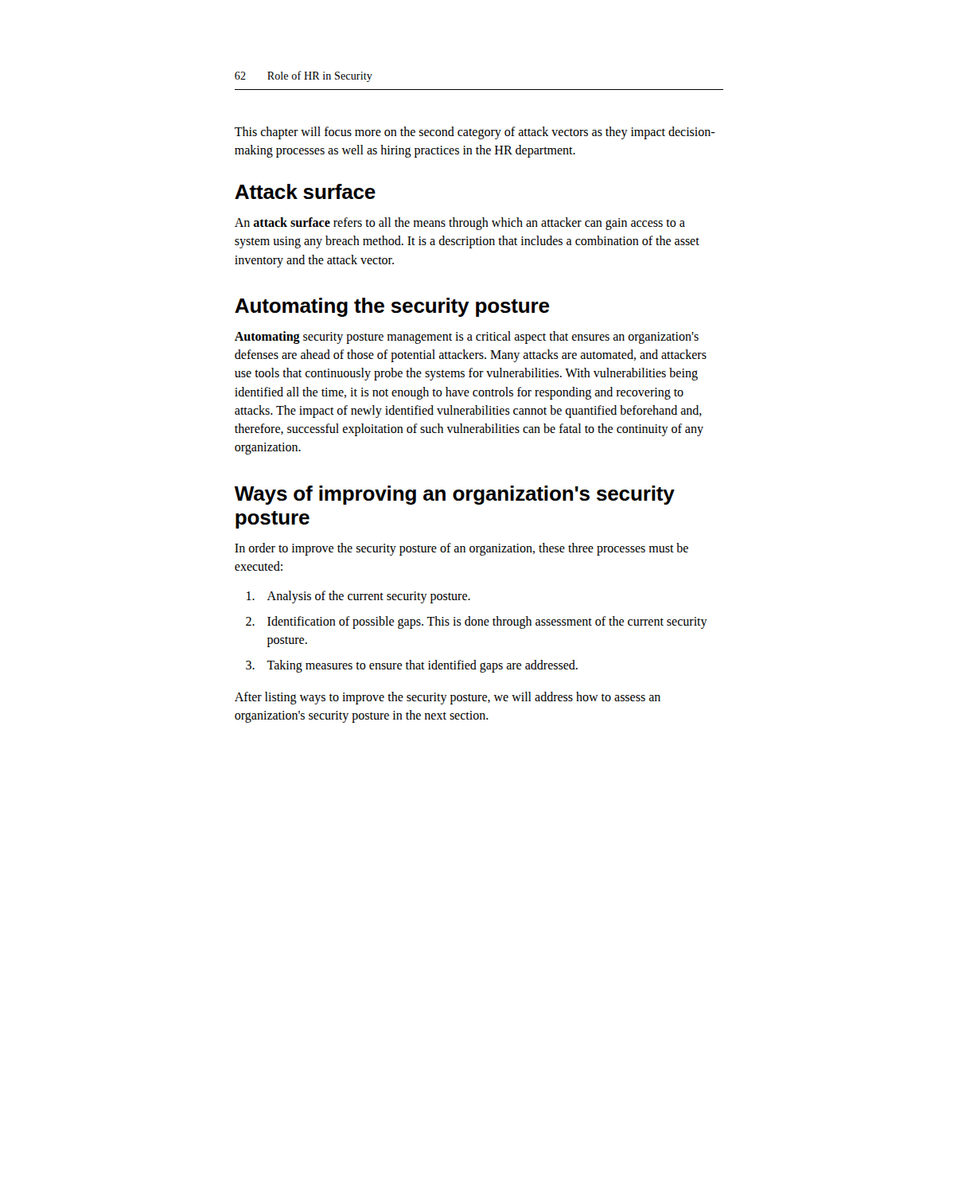62 Role of HR in Security
This chapter will focus more on the second category of attack vectors as they impact decision-making processes as well as hiring practices in the HR department.
Attack surface
An attack surface refers to all the means through which an attacker can gain access to a system using any breach method. It is a description that includes a combination of the asset inventory and the attack vector.
Automating the security posture
Automating security posture management is a critical aspect that ensures an organization's defenses are ahead of those of potential attackers. Many attacks are automated, and attackers use tools that continuously probe the systems for vulnerabilities. With vulnerabilities being identified all the time, it is not enough to have controls for responding and recovering to attacks. The impact of newly identified vulnerabilities cannot be quantified beforehand and, therefore, successful exploitation of such vulnerabilities can be fatal to the continuity of any organization.
Ways of improving an organization's security posture
In order to improve the security posture of an organization, these three processes must be executed:
Analysis of the current security posture.
Identification of possible gaps. This is done through assessment of the current security posture.
Taking measures to ensure that identified gaps are addressed.
After listing ways to improve the security posture, we will address how to assess an organization's security posture in the next section.